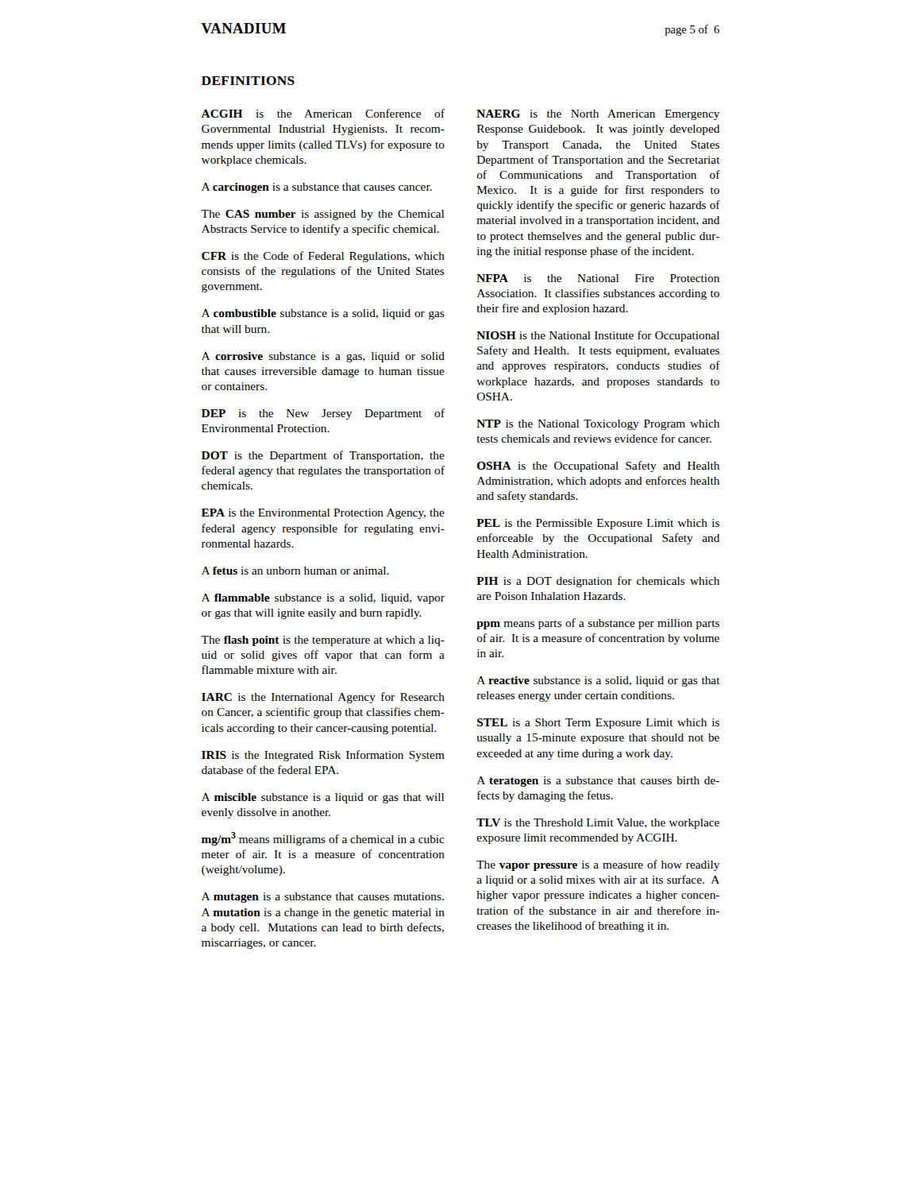VANADIUM page 5 of 6
DEFINITIONS
ACGIH is the American Conference of Governmental Industrial Hygienists. It recommends upper limits (called TLVs) for exposure to workplace chemicals.
A carcinogen is a substance that causes cancer.
The CAS number is assigned by the Chemical Abstracts Service to identify a specific chemical.
CFR is the Code of Federal Regulations, which consists of the regulations of the United States government.
A combustible substance is a solid, liquid or gas that will burn.
A corrosive substance is a gas, liquid or solid that causes irreversible damage to human tissue or containers.
DEP is the New Jersey Department of Environmental Protection.
DOT is the Department of Transportation, the federal agency that regulates the transportation of chemicals.
EPA is the Environmental Protection Agency, the federal agency responsible for regulating environmental hazards.
A fetus is an unborn human or animal.
A flammable substance is a solid, liquid, vapor or gas that will ignite easily and burn rapidly.
The flash point is the temperature at which a liquid or solid gives off vapor that can form a flammable mixture with air.
IARC is the International Agency for Research on Cancer, a scientific group that classifies chemicals according to their cancer-causing potential.
IRIS is the Integrated Risk Information System database of the federal EPA.
A miscible substance is a liquid or gas that will evenly dissolve in another.
mg/m3 means milligrams of a chemical in a cubic meter of air. It is a measure of concentration (weight/volume).
A mutagen is a substance that causes mutations. A mutation is a change in the genetic material in a body cell. Mutations can lead to birth defects, miscarriages, or cancer.
NAERG is the North American Emergency Response Guidebook. It was jointly developed by Transport Canada, the United States Department of Transportation and the Secretariat of Communications and Transportation of Mexico. It is a guide for first responders to quickly identify the specific or generic hazards of material involved in a transportation incident, and to protect themselves and the general public during the initial response phase of the incident.
NFPA is the National Fire Protection Association. It classifies substances according to their fire and explosion hazard.
NIOSH is the National Institute for Occupational Safety and Health. It tests equipment, evaluates and approves respirators, conducts studies of workplace hazards, and proposes standards to OSHA.
NTP is the National Toxicology Program which tests chemicals and reviews evidence for cancer.
OSHA is the Occupational Safety and Health Administration, which adopts and enforces health and safety standards.
PEL is the Permissible Exposure Limit which is enforceable by the Occupational Safety and Health Administration.
PIH is a DOT designation for chemicals which are Poison Inhalation Hazards.
ppm means parts of a substance per million parts of air. It is a measure of concentration by volume in air.
A reactive substance is a solid, liquid or gas that releases energy under certain conditions.
STEL is a Short Term Exposure Limit which is usually a 15-minute exposure that should not be exceeded at any time during a work day.
A teratogen is a substance that causes birth defects by damaging the fetus.
TLV is the Threshold Limit Value, the workplace exposure limit recommended by ACGIH.
The vapor pressure is a measure of how readily a liquid or a solid mixes with air at its surface. A higher vapor pressure indicates a higher concentration of the substance in air and therefore increases the likelihood of breathing it in.